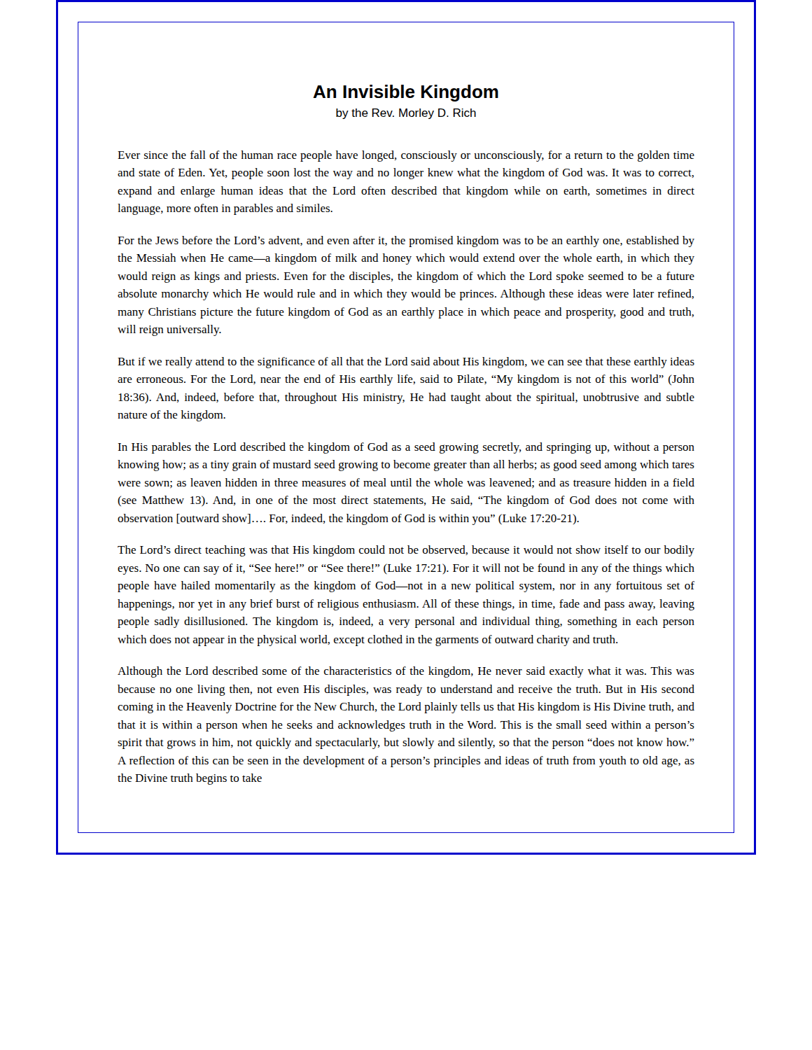An Invisible Kingdom
by the Rev. Morley D. Rich
Ever since the fall of the human race people have longed, consciously or unconsciously, for a return to the golden time and state of Eden. Yet, people soon lost the way and no longer knew what the kingdom of God was. It was to correct, expand and enlarge human ideas that the Lord often described that kingdom while on earth, sometimes in direct language, more often in parables and similes.
For the Jews before the Lord’s advent, and even after it, the promised kingdom was to be an earthly one, established by the Messiah when He came—a kingdom of milk and honey which would extend over the whole earth, in which they would reign as kings and priests. Even for the disciples, the kingdom of which the Lord spoke seemed to be a future absolute monarchy which He would rule and in which they would be princes. Although these ideas were later refined, many Christians picture the future kingdom of God as an earthly place in which peace and prosperity, good and truth, will reign universally.
But if we really attend to the significance of all that the Lord said about His kingdom, we can see that these earthly ideas are erroneous. For the Lord, near the end of His earthly life, said to Pilate, “My kingdom is not of this world” (John 18:36). And, indeed, before that, throughout His ministry, He had taught about the spiritual, unobtrusive and subtle nature of the kingdom.
In His parables the Lord described the kingdom of God as a seed growing secretly, and springing up, without a person knowing how; as a tiny grain of mustard seed growing to become greater than all herbs; as good seed among which tares were sown; as leaven hidden in three measures of meal until the whole was leavened; and as treasure hidden in a field (see Matthew 13). And, in one of the most direct statements, He said, “The kingdom of God does not come with observation [outward show]…. For, indeed, the kingdom of God is within you” (Luke 17:20-21).
The Lord’s direct teaching was that His kingdom could not be observed, because it would not show itself to our bodily eyes. No one can say of it, “See here!” or “See there!” (Luke 17:21). For it will not be found in any of the things which people have hailed momentarily as the kingdom of God—not in a new political system, nor in any fortuitous set of happenings, nor yet in any brief burst of religious enthusiasm. All of these things, in time, fade and pass away, leaving people sadly disillusioned. The kingdom is, indeed, a very personal and individual thing, something in each person which does not appear in the physical world, except clothed in the garments of outward charity and truth.
Although the Lord described some of the characteristics of the kingdom, He never said exactly what it was. This was because no one living then, not even His disciples, was ready to understand and receive the truth. But in His second coming in the Heavenly Doctrine for the New Church, the Lord plainly tells us that His kingdom is His Divine truth, and that it is within a person when he seeks and acknowledges truth in the Word. This is the small seed within a person’s spirit that grows in him, not quickly and spectacularly, but slowly and silently, so that the person “does not know how.” A reflection of this can be seen in the development of a person’s principles and ideas of truth from youth to old age, as the Divine truth begins to take